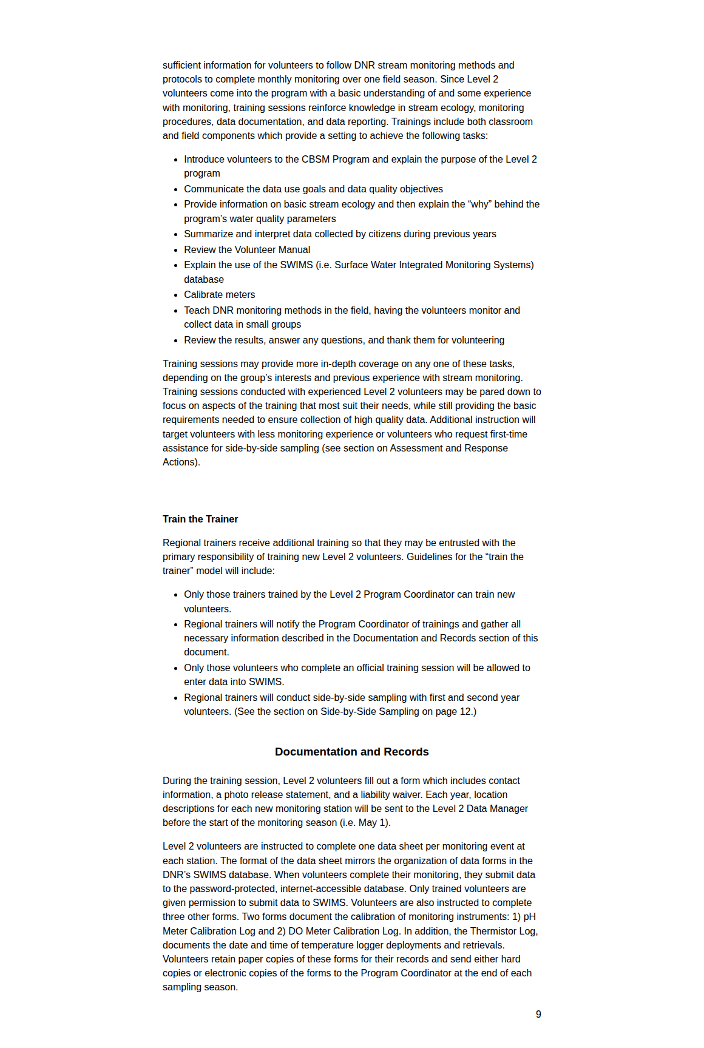sufficient information for volunteers to follow DNR stream monitoring methods and protocols to complete monthly monitoring over one field season. Since Level 2 volunteers come into the program with a basic understanding of and some experience with monitoring, training sessions reinforce knowledge in stream ecology, monitoring procedures, data documentation, and data reporting. Trainings include both classroom and field components which provide a setting to achieve the following tasks:
Introduce volunteers to the CBSM Program and explain the purpose of the Level 2 program
Communicate the data use goals and data quality objectives
Provide information on basic stream ecology and then explain the “why” behind the program’s water quality parameters
Summarize and interpret data collected by citizens during previous years
Review the Volunteer Manual
Explain the use of the SWIMS (i.e. Surface Water Integrated Monitoring Systems) database
Calibrate meters
Teach DNR monitoring methods in the field, having the volunteers monitor and collect data in small groups
Review the results, answer any questions, and thank them for volunteering
Training sessions may provide more in-depth coverage on any one of these tasks, depending on the group’s interests and previous experience with stream monitoring. Training sessions conducted with experienced Level 2 volunteers may be pared down to focus on aspects of the training that most suit their needs, while still providing the basic requirements needed to ensure collection of high quality data. Additional instruction will target volunteers with less monitoring experience or volunteers who request first-time assistance for side-by-side sampling (see section on Assessment and Response Actions).
Train the Trainer
Regional trainers receive additional training so that they may be entrusted with the primary responsibility of training new Level 2 volunteers. Guidelines for the “train the trainer” model will include:
Only those trainers trained by the Level 2 Program Coordinator can train new volunteers.
Regional trainers will notify the Program Coordinator of trainings and gather all necessary information described in the Documentation and Records section of this document.
Only those volunteers who complete an official training session will be allowed to enter data into SWIMS.
Regional trainers will conduct side-by-side sampling with first and second year volunteers. (See the section on Side-by-Side Sampling on page 12.)
Documentation and Records
During the training session, Level 2 volunteers fill out a form which includes contact information, a photo release statement, and a liability waiver. Each year, location descriptions for each new monitoring station will be sent to the Level 2 Data Manager before the start of the monitoring season (i.e. May 1).
Level 2 volunteers are instructed to complete one data sheet per monitoring event at each station. The format of the data sheet mirrors the organization of data forms in the DNR’s SWIMS database. When volunteers complete their monitoring, they submit data to the password-protected, internet-accessible database. Only trained volunteers are given permission to submit data to SWIMS. Volunteers are also instructed to complete three other forms. Two forms document the calibration of monitoring instruments: 1) pH Meter Calibration Log and 2) DO Meter Calibration Log. In addition, the Thermistor Log, documents the date and time of temperature logger deployments and retrievals. Volunteers retain paper copies of these forms for their records and send either hard copies or electronic copies of the forms to the Program Coordinator at the end of each sampling season.
9